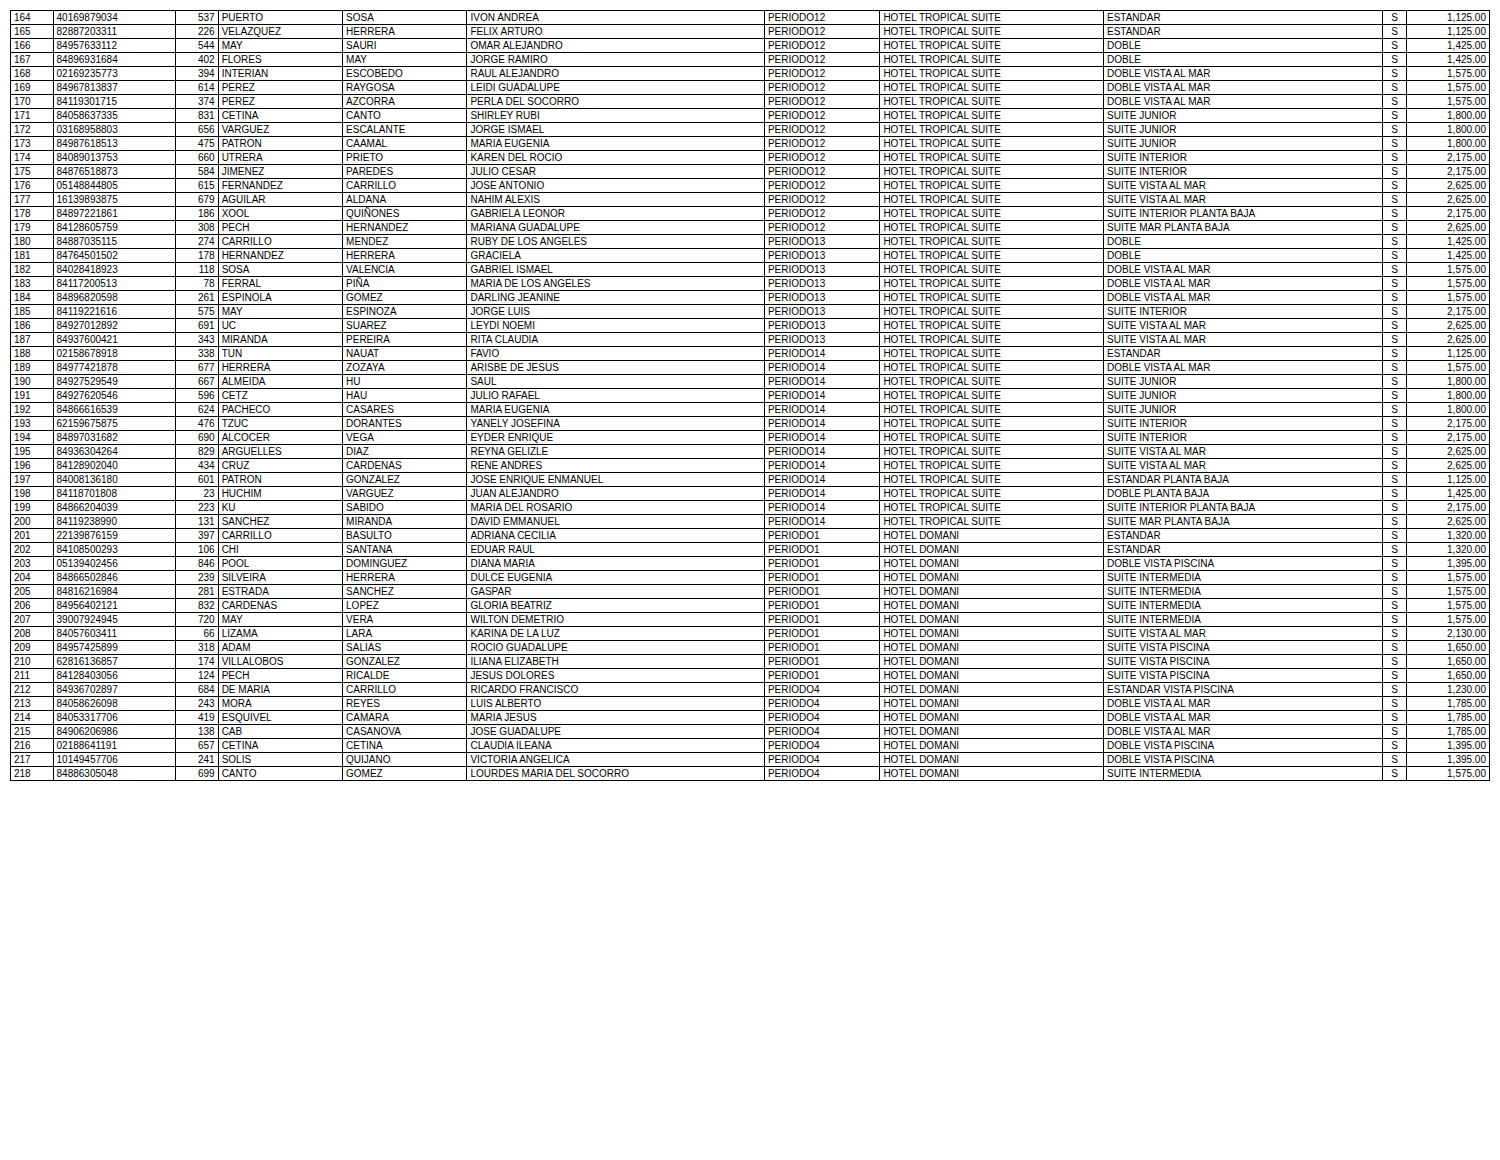| 164 | 40169879034 | 537 | PUERTO | SOSA | IVON ANDREA | PERIODO12 | HOTEL TROPICAL SUITE | ESTANDAR | S | 1,125.00 |
| 165 | 82887203311 | 226 | VELAZQUEZ | HERRERA | FELIX ARTURO | PERIODO12 | HOTEL TROPICAL SUITE | ESTANDAR | S | 1,125.00 |
| 166 | 84957633112 | 544 | MAY | SAURI | OMAR ALEJANDRO | PERIODO12 | HOTEL TROPICAL SUITE | DOBLE | S | 1,425.00 |
| 167 | 84896931684 | 402 | FLORES | MAY | JORGE RAMIRO | PERIODO12 | HOTEL TROPICAL SUITE | DOBLE | S | 1,425.00 |
| 168 | 02169235773 | 394 | INTERIAN | ESCOBEDO | RAUL ALEJANDRO | PERIODO12 | HOTEL TROPICAL SUITE | DOBLE VISTA AL MAR | S | 1,575.00 |
| 169 | 84967813837 | 614 | PEREZ | RAYGOSA | LEIDI GUADALUPE | PERIODO12 | HOTEL TROPICAL SUITE | DOBLE VISTA AL MAR | S | 1,575.00 |
| 170 | 84119301715 | 374 | PEREZ | AZCORRA | PERLA DEL SOCORRO | PERIODO12 | HOTEL TROPICAL SUITE | DOBLE VISTA AL MAR | S | 1,575.00 |
| 171 | 84058637335 | 831 | CETINA | CANTO | SHIRLEY RUBI | PERIODO12 | HOTEL TROPICAL SUITE | SUITE JUNIOR | S | 1,800.00 |
| 172 | 03168958803 | 656 | VARGUEZ | ESCALANTE | JORGE ISMAEL | PERIODO12 | HOTEL TROPICAL SUITE | SUITE JUNIOR | S | 1,800.00 |
| 173 | 84987618513 | 475 | PATRON | CAAMAL | MARIA EUGENIA | PERIODO12 | HOTEL TROPICAL SUITE | SUITE JUNIOR | S | 1,800.00 |
| 174 | 84089013753 | 660 | UTRERA | PRIETO | KAREN DEL ROCIO | PERIODO12 | HOTEL TROPICAL SUITE | SUITE INTERIOR | S | 2,175.00 |
| 175 | 84876518873 | 584 | JIMENEZ | PAREDES | JULIO CESAR | PERIODO12 | HOTEL TROPICAL SUITE | SUITE INTERIOR | S | 2,175.00 |
| 176 | 05148844805 | 615 | FERNANDEZ | CARRILLO | JOSE ANTONIO | PERIODO12 | HOTEL TROPICAL SUITE | SUITE VISTA AL MAR | S | 2,625.00 |
| 177 | 16139893875 | 679 | AGUILAR | ALDANA | NAHIM ALEXIS | PERIODO12 | HOTEL TROPICAL SUITE | SUITE VISTA AL MAR | S | 2,625.00 |
| 178 | 84897221861 | 186 | XOOL | QUIÑONES | GABRIELA LEONOR | PERIODO12 | HOTEL TROPICAL SUITE | SUITE INTERIOR PLANTA BAJA | S | 2,175.00 |
| 179 | 84128605759 | 308 | PECH | HERNANDEZ | MARIANA GUADALUPE | PERIODO12 | HOTEL TROPICAL SUITE | SUITE MAR PLANTA BAJA | S | 2,625.00 |
| 180 | 84887035115 | 274 | CARRILLO | MENDEZ | RUBY DE LOS ANGELES | PERIODO13 | HOTEL TROPICAL SUITE | DOBLE | S | 1,425.00 |
| 181 | 84764501502 | 178 | HERNANDEZ | HERRERA | GRACIELA | PERIODO13 | HOTEL TROPICAL SUITE | DOBLE | S | 1,425.00 |
| 182 | 84028418923 | 118 | SOSA | VALENCIA | GABRIEL ISMAEL | PERIODO13 | HOTEL TROPICAL SUITE | DOBLE VISTA AL MAR | S | 1,575.00 |
| 183 | 84117200513 | 78 | FERRAL | PIÑA | MARIA DE LOS ANGELES | PERIODO13 | HOTEL TROPICAL SUITE | DOBLE VISTA AL MAR | S | 1,575.00 |
| 184 | 84896820598 | 261 | ESPINOLA | GOMEZ | DARLING JEANINE | PERIODO13 | HOTEL TROPICAL SUITE | DOBLE VISTA AL MAR | S | 1,575.00 |
| 185 | 84119221616 | 575 | MAY | ESPINOZA | JORGE LUIS | PERIODO13 | HOTEL TROPICAL SUITE | SUITE INTERIOR | S | 2,175.00 |
| 186 | 84927012892 | 691 | UC | SUAREZ | LEYDI NOEMI | PERIODO13 | HOTEL TROPICAL SUITE | SUITE VISTA AL MAR | S | 2,625.00 |
| 187 | 84937600421 | 343 | MIRANDA | PEREIRA | RITA CLAUDIA | PERIODO13 | HOTEL TROPICAL SUITE | SUITE VISTA AL MAR | S | 2,625.00 |
| 188 | 02158678918 | 338 | TUN | NAUAT | FAVIO | PERIODO14 | HOTEL TROPICAL SUITE | ESTANDAR | S | 1,125.00 |
| 189 | 84977421878 | 677 | HERRERA | ZOZAYA | ARISBE DE JESUS | PERIODO14 | HOTEL TROPICAL SUITE | DOBLE VISTA AL MAR | S | 1,575.00 |
| 190 | 84927529549 | 667 | ALMEIDA | HU | SAUL | PERIODO14 | HOTEL TROPICAL SUITE | SUITE JUNIOR | S | 1,800.00 |
| 191 | 84927620546 | 596 | CETZ | HAU | JULIO RAFAEL | PERIODO14 | HOTEL TROPICAL SUITE | SUITE JUNIOR | S | 1,800.00 |
| 192 | 84866616539 | 624 | PACHECO | CASARES | MARIA EUGENIA | PERIODO14 | HOTEL TROPICAL SUITE | SUITE JUNIOR | S | 1,800.00 |
| 193 | 62159675875 | 476 | TZUC | DORANTES | YANELY JOSEFINA | PERIODO14 | HOTEL TROPICAL SUITE | SUITE INTERIOR | S | 2,175.00 |
| 194 | 84897031682 | 690 | ALCOCER | VEGA | EYDER ENRIQUE | PERIODO14 | HOTEL TROPICAL SUITE | SUITE INTERIOR | S | 2,175.00 |
| 195 | 84936304264 | 829 | ARGUELLES | DIAZ | REYNA GELIZLE | PERIODO14 | HOTEL TROPICAL SUITE | SUITE VISTA AL MAR | S | 2,625.00 |
| 196 | 84128902040 | 434 | CRUZ | CARDENAS | RENE ANDRES | PERIODO14 | HOTEL TROPICAL SUITE | SUITE VISTA AL MAR | S | 2,625.00 |
| 197 | 84008136180 | 601 | PATRON | GONZALEZ | JOSE ENRIQUE ENMANUEL | PERIODO14 | HOTEL TROPICAL SUITE | ESTANDAR PLANTA BAJA | S | 1,125.00 |
| 198 | 84118701808 | 23 | HUCHIM | VARGUEZ | JUAN ALEJANDRO | PERIODO14 | HOTEL TROPICAL SUITE | DOBLE PLANTA BAJA | S | 1,425.00 |
| 199 | 84866204039 | 223 | KU | SABIDO | MARIA DEL ROSARIO | PERIODO14 | HOTEL TROPICAL SUITE | SUITE INTERIOR PLANTA BAJA | S | 2,175.00 |
| 200 | 84119238990 | 131 | SANCHEZ | MIRANDA | DAVID EMMANUEL | PERIODO14 | HOTEL TROPICAL SUITE | SUITE MAR PLANTA BAJA | S | 2,625.00 |
| 201 | 22139876159 | 397 | CARRILLO | BASULTO | ADRIANA CECILIA | PERIODO1 | HOTEL DOMANI | ESTANDAR | S | 1,320.00 |
| 202 | 84108500293 | 106 | CHI | SANTANA | EDUAR RAUL | PERIODO1 | HOTEL DOMANI | ESTANDAR | S | 1,320.00 |
| 203 | 05139402456 | 846 | POOL | DOMINGUEZ | DIANA MARIA | PERIODO1 | HOTEL DOMANI | DOBLE VISTA PISCINA | S | 1,395.00 |
| 204 | 84866502846 | 239 | SILVEIRA | HERRERA | DULCE EUGENIA | PERIODO1 | HOTEL DOMANI | SUITE INTERMEDIA | S | 1,575.00 |
| 205 | 84816216984 | 281 | ESTRADA | SANCHEZ | GASPAR | PERIODO1 | HOTEL DOMANI | SUITE INTERMEDIA | S | 1,575.00 |
| 206 | 84956402121 | 832 | CARDENAS | LOPEZ | GLORIA BEATRIZ | PERIODO1 | HOTEL DOMANI | SUITE INTERMEDIA | S | 1,575.00 |
| 207 | 39007924945 | 720 | MAY | VERA | WILTON DEMETRIO | PERIODO1 | HOTEL DOMANI | SUITE INTERMEDIA | S | 1,575.00 |
| 208 | 84057603411 | 66 | LIZAMA | LARA | KARINA DE LA LUZ | PERIODO1 | HOTEL DOMANI | SUITE VISTA AL MAR | S | 2,130.00 |
| 209 | 84957425899 | 318 | ADAM | SALIAS | ROCIO GUADALUPE | PERIODO1 | HOTEL DOMANI | SUITE VISTA PISCINA | S | 1,650.00 |
| 210 | 62816136857 | 174 | VILLALOBOS | GONZALEZ | ILIANA ELIZABETH | PERIODO1 | HOTEL DOMANI | SUITE VISTA PISCINA | S | 1,650.00 |
| 211 | 84128403056 | 124 | PECH | RICALDE | JESUS DOLORES | PERIODO1 | HOTEL DOMANI | SUITE VISTA PISCINA | S | 1,650.00 |
| 212 | 84936702897 | 684 | DE MARIA | CARRILLO | RICARDO FRANCISCO | PERIODO4 | HOTEL DOMANI | ESTANDAR VISTA PISCINA | S | 1,230.00 |
| 213 | 84058626098 | 243 | MORA | REYES | LUIS ALBERTO | PERIODO4 | HOTEL DOMANI | DOBLE VISTA AL MAR | S | 1,785.00 |
| 214 | 84053317706 | 419 | ESQUIVEL | CAMARA | MARIA JESUS | PERIODO4 | HOTEL DOMANI | DOBLE VISTA AL MAR | S | 1,785.00 |
| 215 | 84906206986 | 138 | CAB | CASANOVA | JOSE GUADALUPE | PERIODO4 | HOTEL DOMANI | DOBLE VISTA AL MAR | S | 1,785.00 |
| 216 | 02188641191 | 657 | CETINA | CETINA | CLAUDIA ILEANA | PERIODO4 | HOTEL DOMANI | DOBLE VISTA PISCINA | S | 1,395.00 |
| 217 | 10149457706 | 241 | SOLIS | QUIJANO | VICTORIA ANGELICA | PERIODO4 | HOTEL DOMANI | DOBLE VISTA PISCINA | S | 1,395.00 |
| 218 | 84886305048 | 699 | CANTO | GOMEZ | LOURDES MARIA DEL SOCORRO | PERIODO4 | HOTEL DOMANI | SUITE INTERMEDIA | S | 1,575.00 |